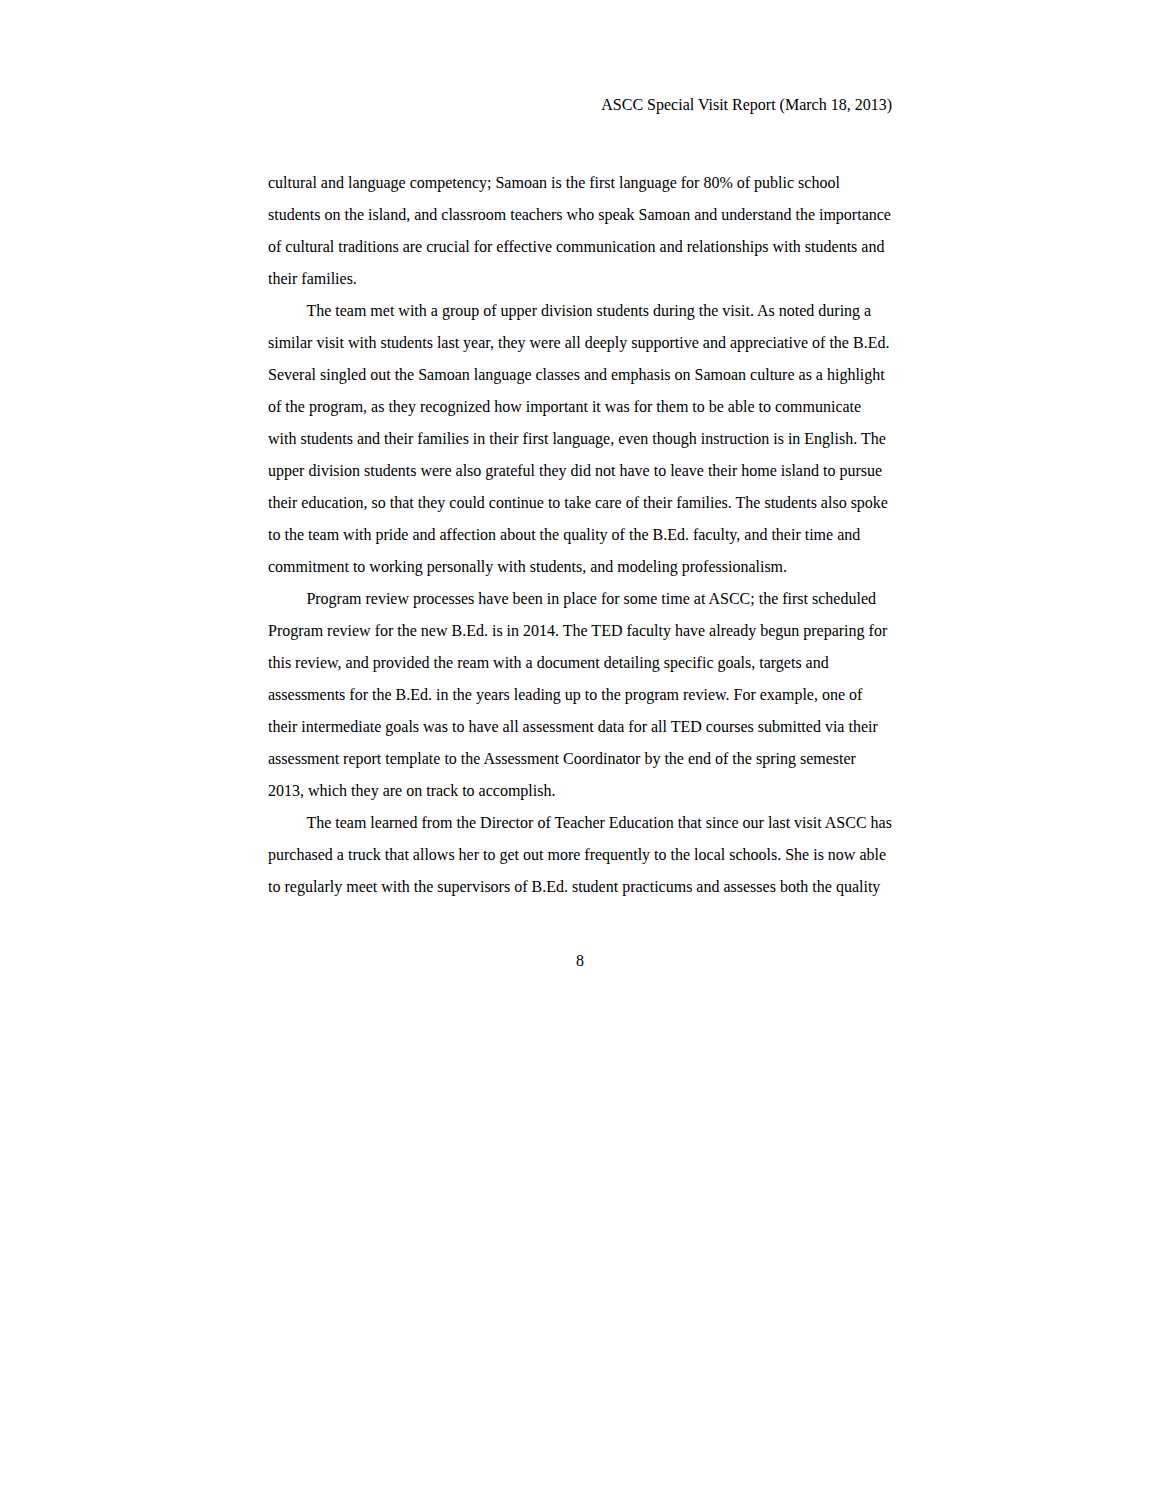ASCC Special Visit Report (March 18, 2013)
cultural and language competency; Samoan is the first language for 80% of public school students on the island, and classroom teachers who speak Samoan and understand the importance of cultural traditions are crucial for effective communication and relationships with students and their families.
The team met with a group of upper division students during the visit. As noted during a similar visit with students last year, they were all deeply supportive and appreciative of the B.Ed. Several singled out the Samoan language classes and emphasis on Samoan culture as a highlight of the program, as they recognized how important it was for them to be able to communicate with students and their families in their first language, even though instruction is in English. The upper division students were also grateful they did not have to leave their home island to pursue their education, so that they could continue to take care of their families. The students also spoke to the team with pride and affection about the quality of the B.Ed. faculty, and their time and commitment to working personally with students, and modeling professionalism.
Program review processes have been in place for some time at ASCC; the first scheduled Program review for the new B.Ed. is in 2014. The TED faculty have already begun preparing for this review, and provided the ream with a document detailing specific goals, targets and assessments for the B.Ed. in the years leading up to the program review. For example, one of their intermediate goals was to have all assessment data for all TED courses submitted via their assessment report template to the Assessment Coordinator by the end of the spring semester 2013, which they are on track to accomplish.
The team learned from the Director of Teacher Education that since our last visit ASCC has purchased a truck that allows her to get out more frequently to the local schools. She is now able to regularly meet with the supervisors of B.Ed. student practicums and assesses both the quality
8